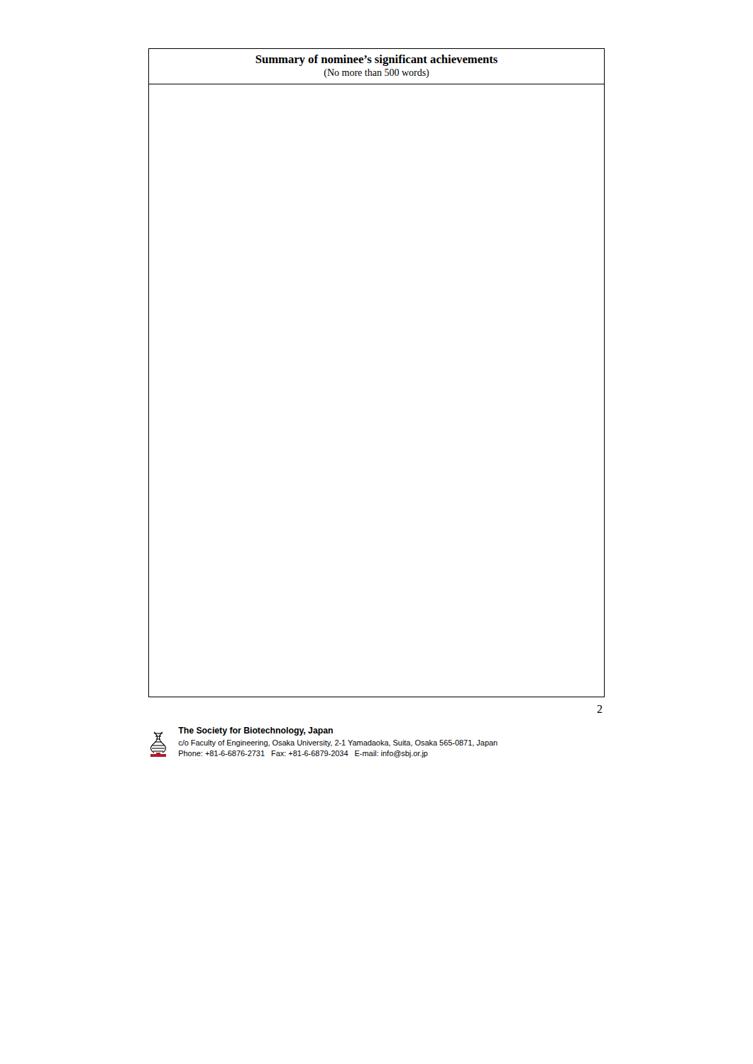Summary of nominee’s significant achievements
(No more than 500 words)
2
The Society for Biotechnology, Japan
c/o Faculty of Engineering, Osaka University, 2-1 Yamadaoka, Suita, Osaka 565-0871, Japan
Phone: +81-6-6876-2731 Fax: +81-6-6879-2034 E-mail: info@sbj.or.jp